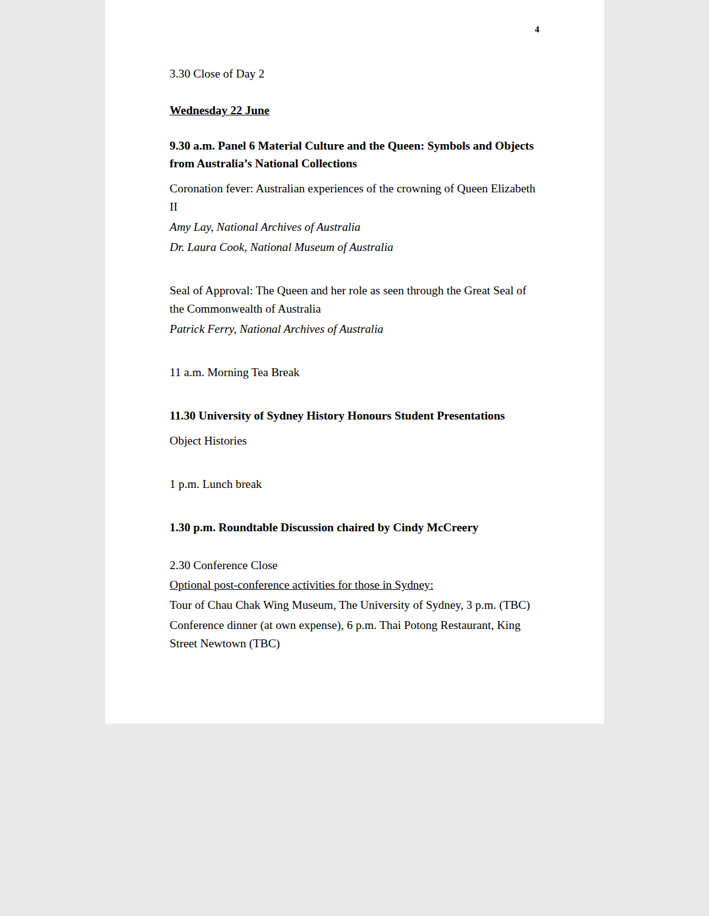4
3.30 Close of Day 2
Wednesday 22 June
9.30 a.m. Panel 6 Material Culture and the Queen: Symbols and Objects from Australia’s National Collections
Coronation fever: Australian experiences of the crowning of Queen Elizabeth II
Amy Lay, National Archives of Australia
Dr. Laura Cook, National Museum of Australia
Seal of Approval: The Queen and her role as seen through the Great Seal of the Commonwealth of Australia
Patrick Ferry, National Archives of Australia
11 a.m. Morning Tea Break
11.30 University of Sydney History Honours Student Presentations
Object Histories
1 p.m. Lunch break
1.30 p.m. Roundtable Discussion chaired by Cindy McCreery
2.30 Conference Close
Optional post-conference activities for those in Sydney:
Tour of Chau Chak Wing Museum, The University of Sydney, 3 p.m. (TBC)
Conference dinner (at own expense), 6 p.m. Thai Potong Restaurant, King Street Newtown (TBC)